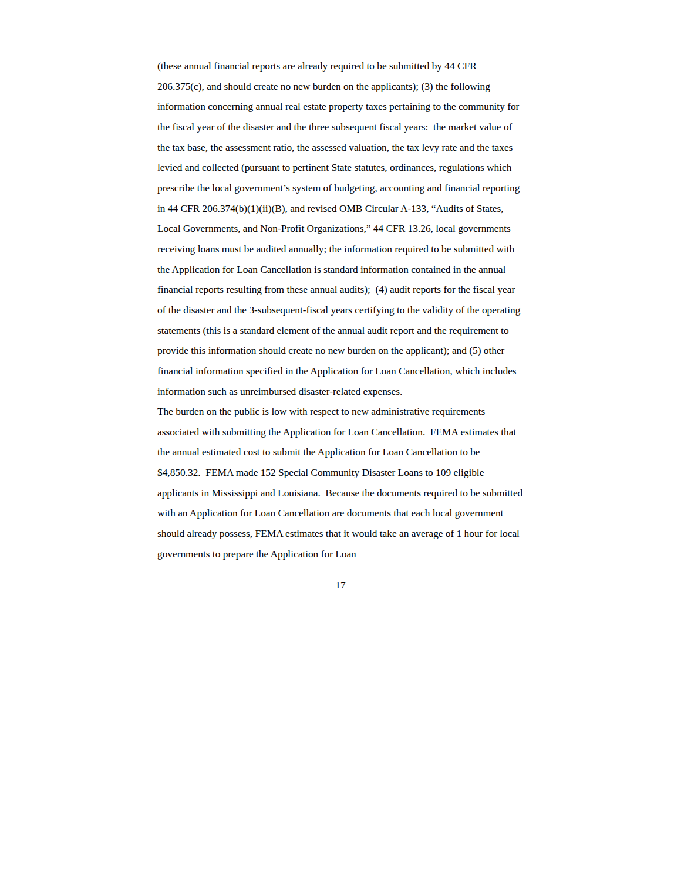(these annual financial reports are already required to be submitted by 44 CFR 206.375(c), and should create no new burden on the applicants); (3) the following information concerning annual real estate property taxes pertaining to the community for the fiscal year of the disaster and the three subsequent fiscal years: the market value of the tax base, the assessment ratio, the assessed valuation, the tax levy rate and the taxes levied and collected (pursuant to pertinent State statutes, ordinances, regulations which prescribe the local government’s system of budgeting, accounting and financial reporting in 44 CFR 206.374(b)(1)(ii)(B), and revised OMB Circular A-133, “Audits of States, Local Governments, and Non-Profit Organizations,” 44 CFR 13.26, local governments receiving loans must be audited annually; the information required to be submitted with the Application for Loan Cancellation is standard information contained in the annual financial reports resulting from these annual audits); (4) audit reports for the fiscal year of the disaster and the 3-subsequent-fiscal years certifying to the validity of the operating statements (this is a standard element of the annual audit report and the requirement to provide this information should create no new burden on the applicant); and (5) other financial information specified in the Application for Loan Cancellation, which includes information such as unreimbursed disaster-related expenses.
The burden on the public is low with respect to new administrative requirements associated with submitting the Application for Loan Cancellation. FEMA estimates that the annual estimated cost to submit the Application for Loan Cancellation to be $4,850.32. FEMA made 152 Special Community Disaster Loans to 109 eligible applicants in Mississippi and Louisiana. Because the documents required to be submitted with an Application for Loan Cancellation are documents that each local government should already possess, FEMA estimates that it would take an average of 1 hour for local governments to prepare the Application for Loan
17